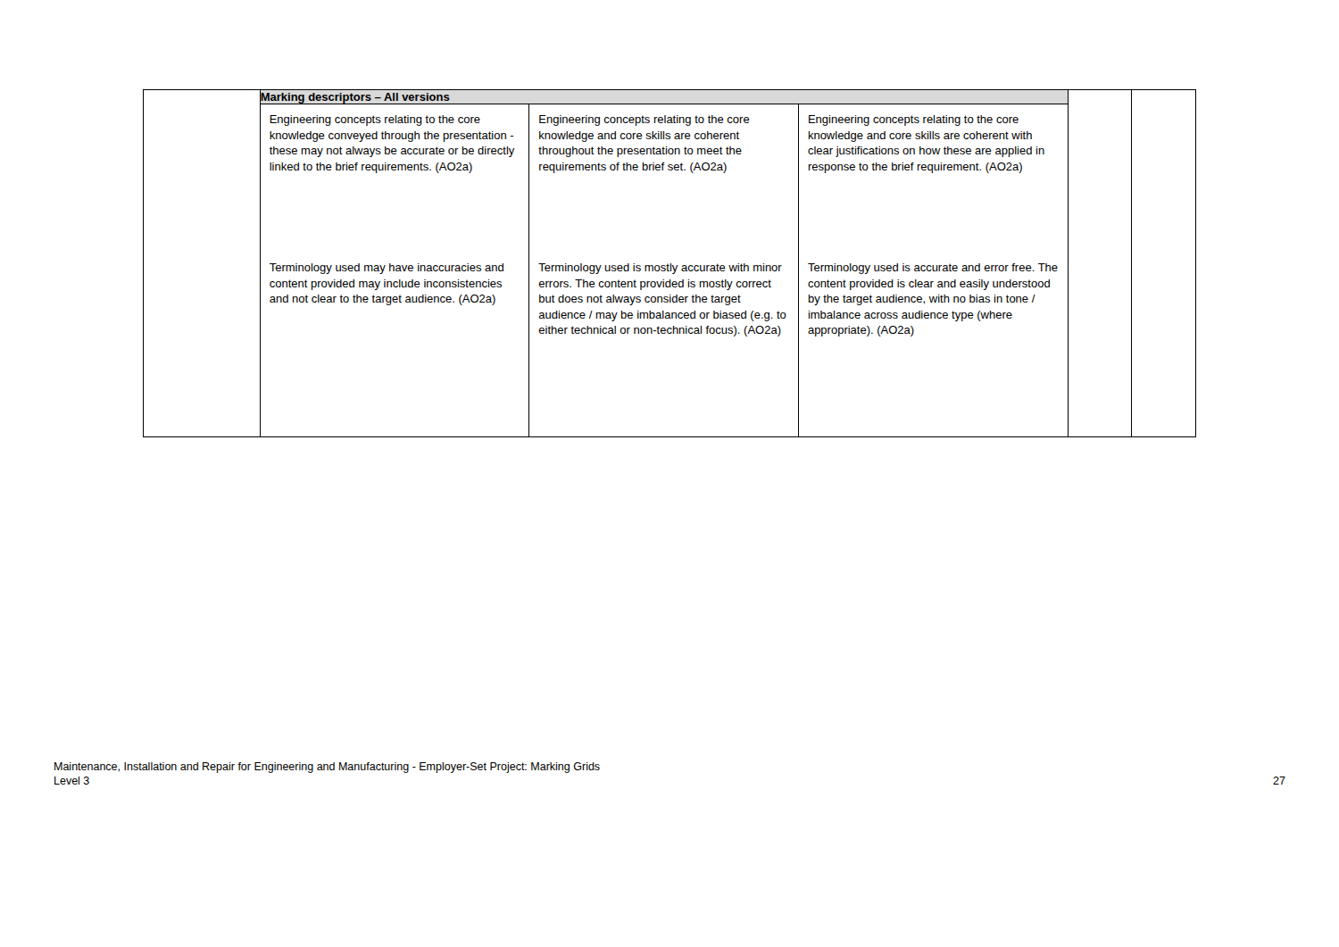| | Marking descriptors – All versions | | |
| Engineering concepts relating to the core knowledge conveyed through the presentation - these may not always be accurate or be directly linked to the brief requirements. (AO2a) Terminology used may have inaccuracies and content provided may include inconsistencies and not clear to the target audience. (AO2a) | Engineering concepts relating to the core knowledge and core skills are coherent throughout the presentation to meet the requirements of the brief set. (AO2a) Terminology used is mostly accurate with minor errors. The content provided is mostly correct but does not always consider the target audience / may be imbalanced or biased (e.g. to either technical or non-technical focus). (AO2a) | Engineering concepts relating to the core knowledge and core skills are coherent with clear justifications on how these are applied in response to the brief requirement. (AO2a) Terminology used is accurate and error free. The content provided is clear and easily understood by the target audience, with no bias in tone / imbalance across audience type (where appropriate). (AO2a) |
Maintenance, Installation and Repair for Engineering and Manufacturing - Employer-Set Project: Marking Grids
Level 3 27